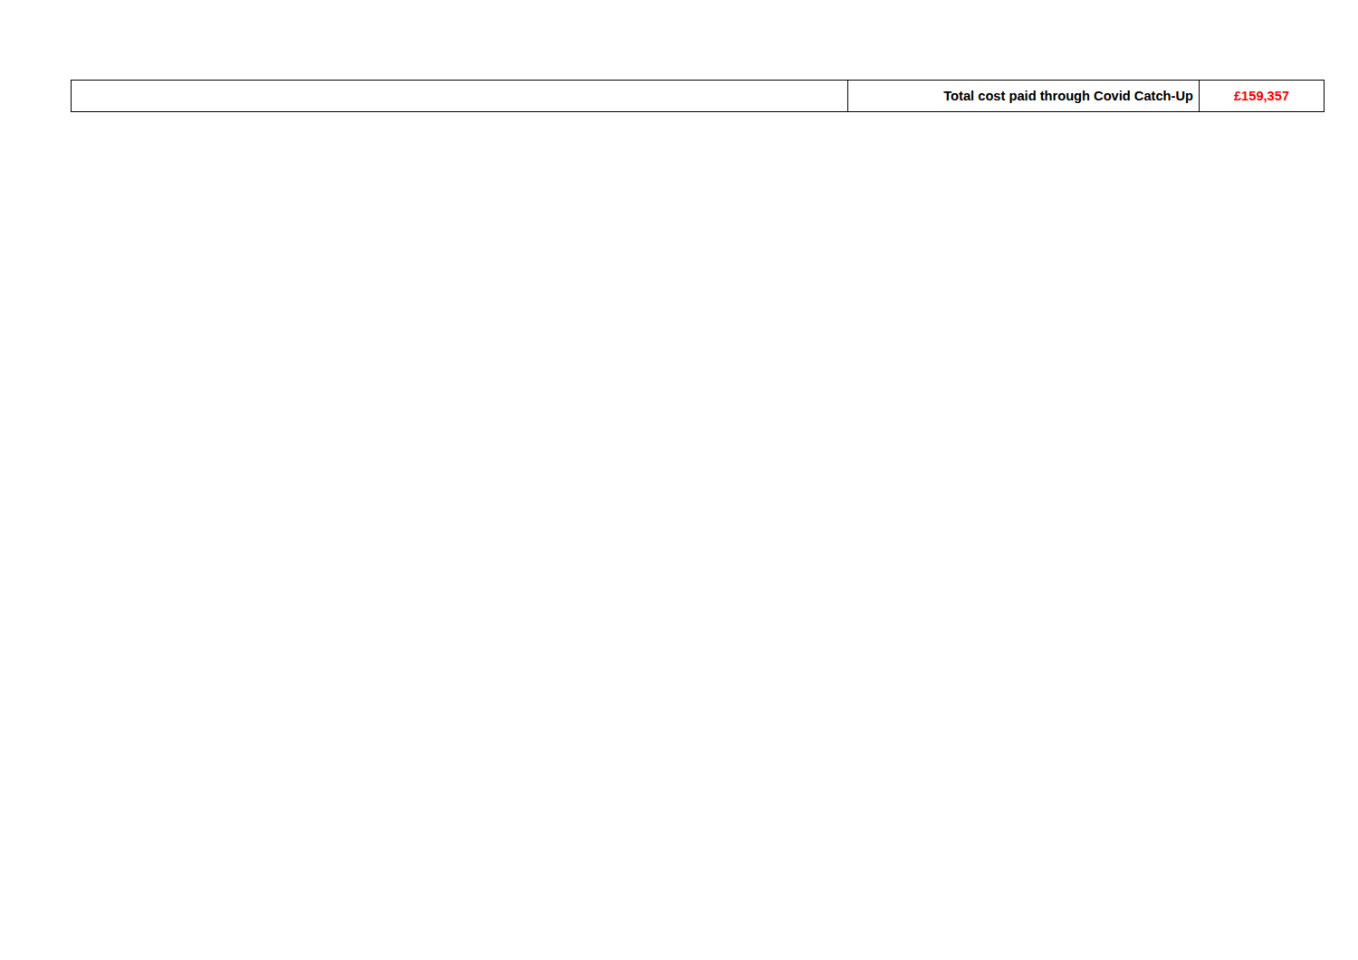| | Total cost paid through Covid Catch-Up | £159,357 |